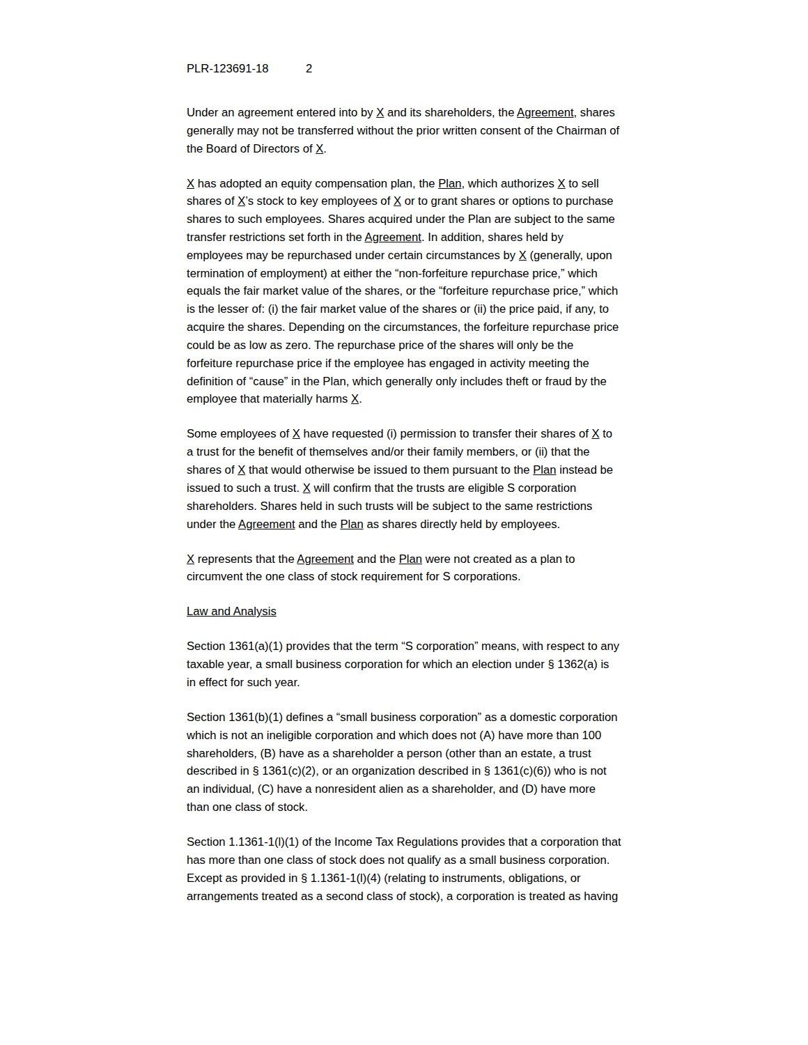PLR-123691-18 2
Under an agreement entered into by X and its shareholders, the Agreement, shares generally may not be transferred without the prior written consent of the Chairman of the Board of Directors of X.
X has adopted an equity compensation plan, the Plan, which authorizes X to sell shares of X’s stock to key employees of X or to grant shares or options to purchase shares to such employees. Shares acquired under the Plan are subject to the same transfer restrictions set forth in the Agreement. In addition, shares held by employees may be repurchased under certain circumstances by X (generally, upon termination of employment) at either the “non-forfeiture repurchase price,” which equals the fair market value of the shares, or the “forfeiture repurchase price,” which is the lesser of: (i) the fair market value of the shares or (ii) the price paid, if any, to acquire the shares. Depending on the circumstances, the forfeiture repurchase price could be as low as zero. The repurchase price of the shares will only be the forfeiture repurchase price if the employee has engaged in activity meeting the definition of “cause” in the Plan, which generally only includes theft or fraud by the employee that materially harms X.
Some employees of X have requested (i) permission to transfer their shares of X to a trust for the benefit of themselves and/or their family members, or (ii) that the shares of X that would otherwise be issued to them pursuant to the Plan instead be issued to such a trust. X will confirm that the trusts are eligible S corporation shareholders. Shares held in such trusts will be subject to the same restrictions under the Agreement and the Plan as shares directly held by employees.
X represents that the Agreement and the Plan were not created as a plan to circumvent the one class of stock requirement for S corporations.
Law and Analysis
Section 1361(a)(1) provides that the term “S corporation” means, with respect to any taxable year, a small business corporation for which an election under § 1362(a) is in effect for such year.
Section 1361(b)(1) defines a “small business corporation” as a domestic corporation which is not an ineligible corporation and which does not (A) have more than 100 shareholders, (B) have as a shareholder a person (other than an estate, a trust described in § 1361(c)(2), or an organization described in § 1361(c)(6)) who is not an individual, (C) have a nonresident alien as a shareholder, and (D) have more than one class of stock.
Section 1.1361-1(l)(1) of the Income Tax Regulations provides that a corporation that has more than one class of stock does not qualify as a small business corporation. Except as provided in § 1.1361-1(l)(4) (relating to instruments, obligations, or arrangements treated as a second class of stock), a corporation is treated as having